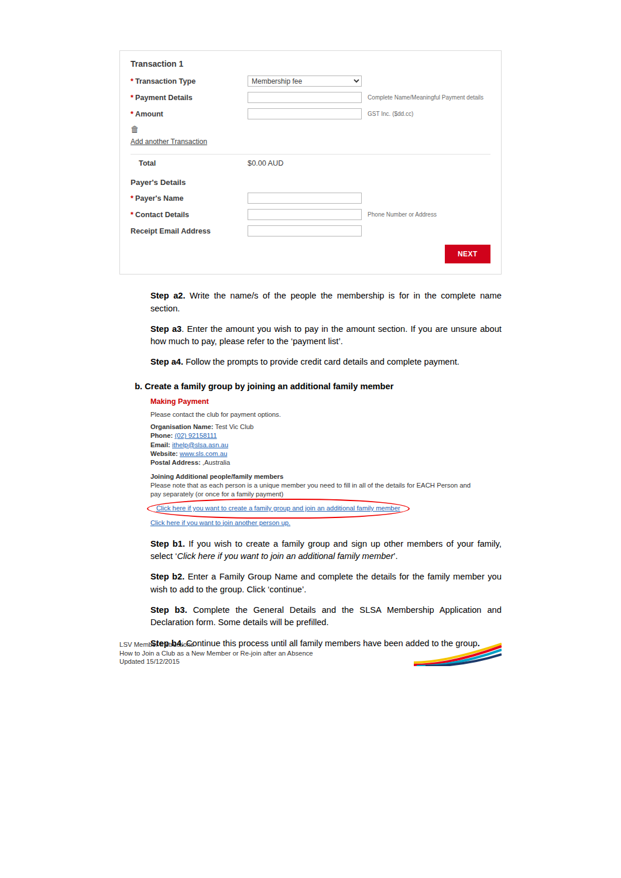Transaction 1
*Transaction Type
Membership fee
*Payment Details
Complete Name/Meaningful Payment details
*Amount
GST Inc. ($dd.cc)
🗑
Add another Transaction
Total
$0.00 AUD
Payer's Details
*Payer's Name
*Contact Details
Phone Number or Address
Receipt Email Address
NEXT
Step a2. Write the name/s of the people the membership is for in the complete name section.
Step a3. Enter the amount you wish to pay in the amount section. If you are unsure about how much to pay, please refer to the ‘payment list’.
Step a4. Follow the prompts to provide credit card details and complete payment.
Create a family group by joining an additional family member
Making Payment
Please contact the club for payment options.
Organisation Name: Test Vic Club
Phone: (02) 92158111
Email: ithelp@slsa.asn.au
Website: www.sls.com.au
Postal Address: ,Australia
Joining Additional people/family members
Please note that as each person is a unique member you need to fill in all of the details for EACH Person and pay separately (or once for a family payment)
Click here if you want to create a family group and join an additional family member
Click here if you want to join another person up.
Step b1. If you wish to create a family group and sign up other members of your family, select ‘Click here if you want to join an additional family member’.
Step b2. Enter a Family Group Name and complete the details for the family member you wish to add to the group. Click ‘continue’.
Step b3. Complete the General Details and the SLSA Membership Application and Declaration form. Some details will be prefilled.
Step b4. Continue this process until all family members have been added to the group.
LSV Member Instructions
How to Join a Club as a New Member or Re-join after an Absence
Updated 15/12/2015